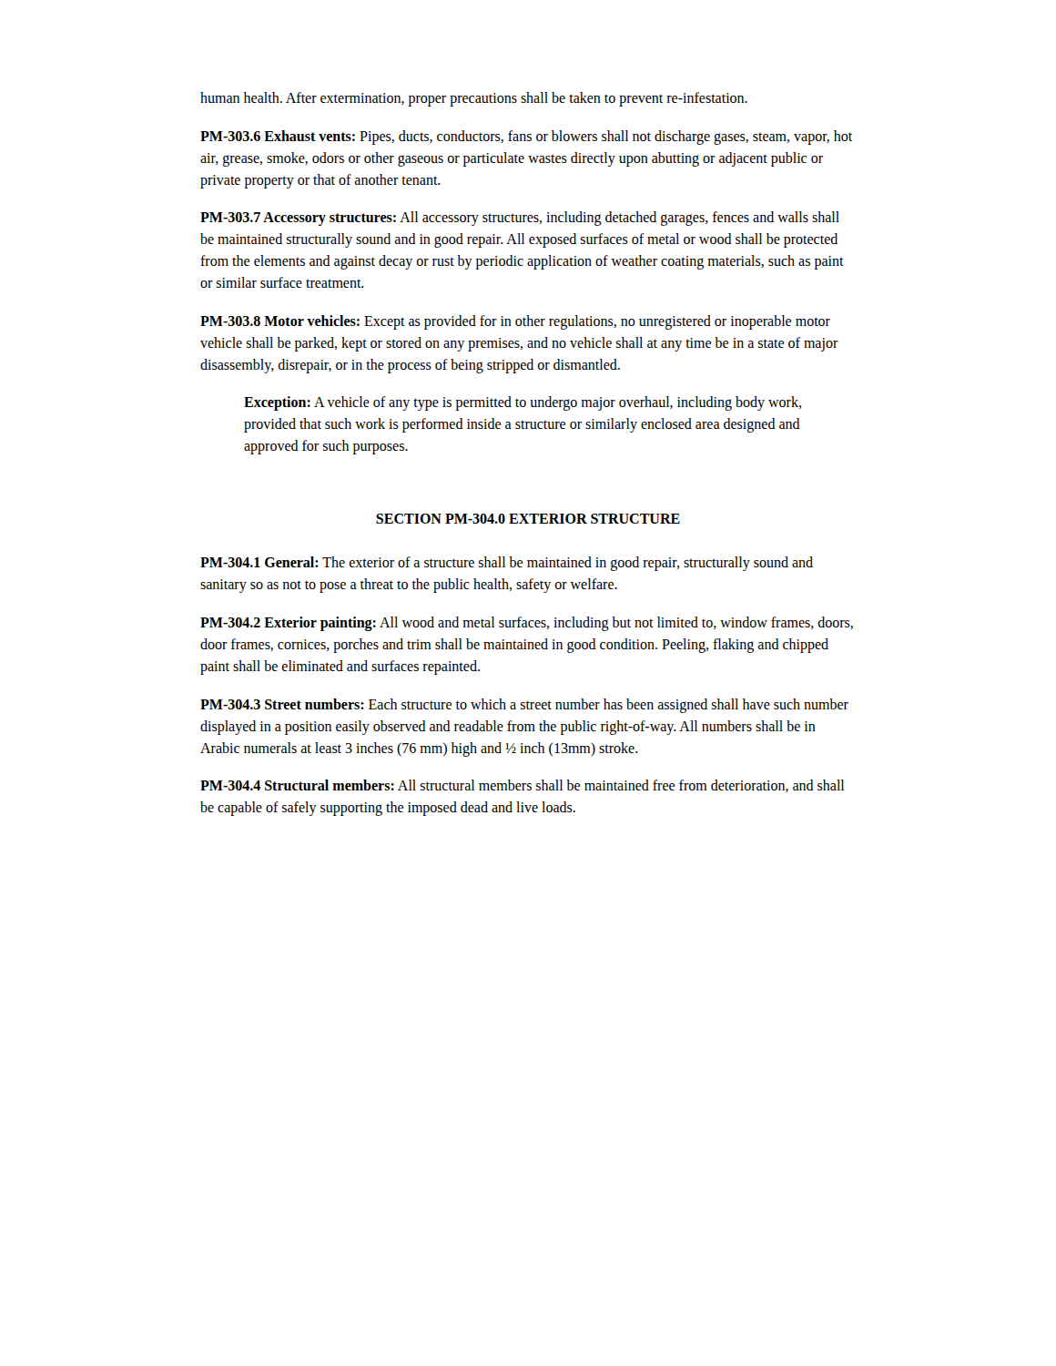human health. After extermination, proper precautions shall be taken to prevent re-infestation.
PM-303.6 Exhaust vents: Pipes, ducts, conductors, fans or blowers shall not discharge gases, steam, vapor, hot air, grease, smoke, odors or other gaseous or particulate wastes directly upon abutting or adjacent public or private property or that of another tenant.
PM-303.7 Accessory structures: All accessory structures, including detached garages, fences and walls shall be maintained structurally sound and in good repair. All exposed surfaces of metal or wood shall be protected from the elements and against decay or rust by periodic application of weather coating materials, such as paint or similar surface treatment.
PM-303.8 Motor vehicles: Except as provided for in other regulations, no unregistered or inoperable motor vehicle shall be parked, kept or stored on any premises, and no vehicle shall at any time be in a state of major disassembly, disrepair, or in the process of being stripped or dismantled.
Exception: A vehicle of any type is permitted to undergo major overhaul, including body work, provided that such work is performed inside a structure or similarly enclosed area designed and approved for such purposes.
SECTION PM-304.0 EXTERIOR STRUCTURE
PM-304.1 General: The exterior of a structure shall be maintained in good repair, structurally sound and sanitary so as not to pose a threat to the public health, safety or welfare.
PM-304.2 Exterior painting: All wood and metal surfaces, including but not limited to, window frames, doors, door frames, cornices, porches and trim shall be maintained in good condition. Peeling, flaking and chipped paint shall be eliminated and surfaces repainted.
PM-304.3 Street numbers: Each structure to which a street number has been assigned shall have such number displayed in a position easily observed and readable from the public right-of-way. All numbers shall be in Arabic numerals at least 3 inches (76 mm) high and ½ inch (13mm) stroke.
PM-304.4 Structural members: All structural members shall be maintained free from deterioration, and shall be capable of safely supporting the imposed dead and live loads.